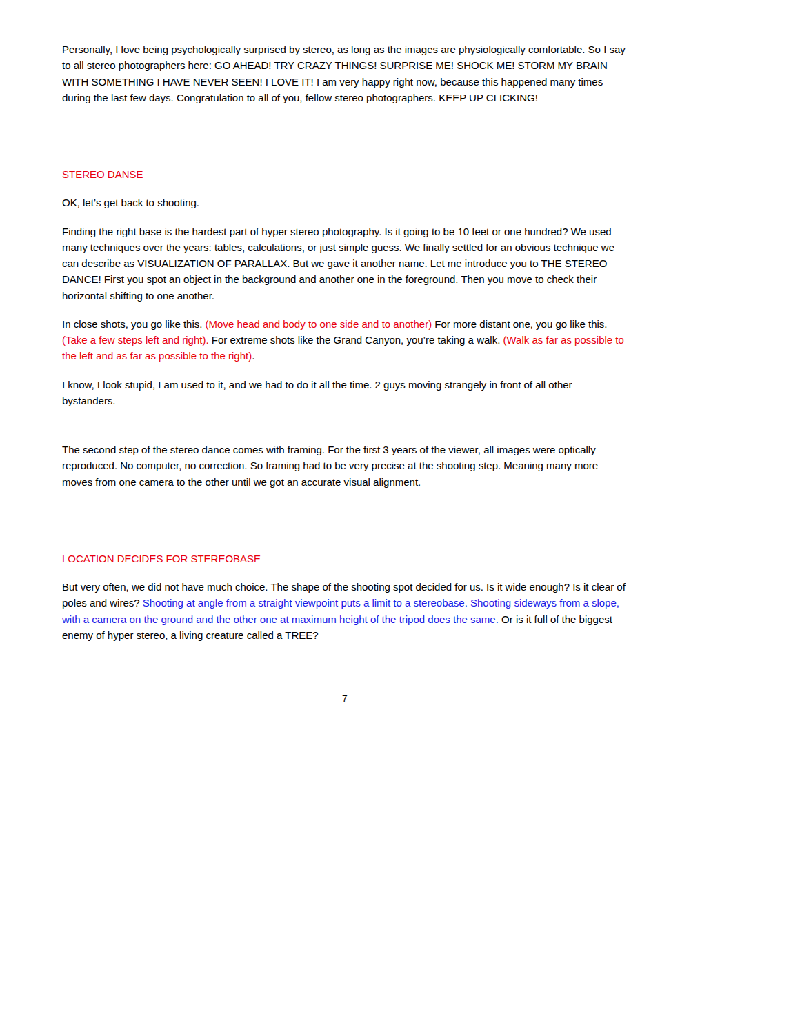Personally, I love being psychologically surprised by stereo, as long as the images are physiologically comfortable. So I say to all stereo photographers here: GO AHEAD! TRY CRAZY THINGS! SURPRISE ME! SHOCK ME! STORM MY BRAIN WITH SOMETHING I HAVE NEVER SEEN! I LOVE IT! I am very happy right now, because this happened many times during the last few days. Congratulation to all of you, fellow stereo photographers. KEEP UP CLICKING!
STEREO DANSE
OK, let’s get back to shooting.
Finding the right base is the hardest part of hyper stereo photography. Is it going to be 10 feet or one hundred? We used many techniques over the years: tables, calculations, or just simple guess. We finally settled for an obvious technique we can describe as VISUALIZATION OF PARALLAX. But we gave it another name. Let me introduce you to THE STEREO DANCE! First you spot an object in the background and another one in the foreground. Then you move to check their horizontal shifting to one another.
In close shots, you go like this. (Move head and body to one side and to another) For more distant one, you go like this. (Take a few steps left and right). For extreme shots like the Grand Canyon, you’re taking a walk. (Walk as far as possible to the left and as far as possible to the right).
I know, I look stupid, I am used to it, and we had to do it all the time. 2 guys moving strangely in front of all other bystanders.
The second step of the stereo dance comes with framing. For the first 3 years of the viewer, all images were optically reproduced. No computer, no correction. So framing had to be very precise at the shooting step. Meaning many more moves from one camera to the other until we got an accurate visual alignment.
LOCATION DECIDES FOR STEREOBASE
But very often, we did not have much choice. The shape of the shooting spot decided for us. Is it wide enough? Is it clear of poles and wires? Shooting at angle from a straight viewpoint puts a limit to a stereobase. Shooting sideways from a slope, with a camera on the ground and the other one at maximum height of the tripod does the same. Or is it full of the biggest enemy of hyper stereo, a living creature called a TREE?
7